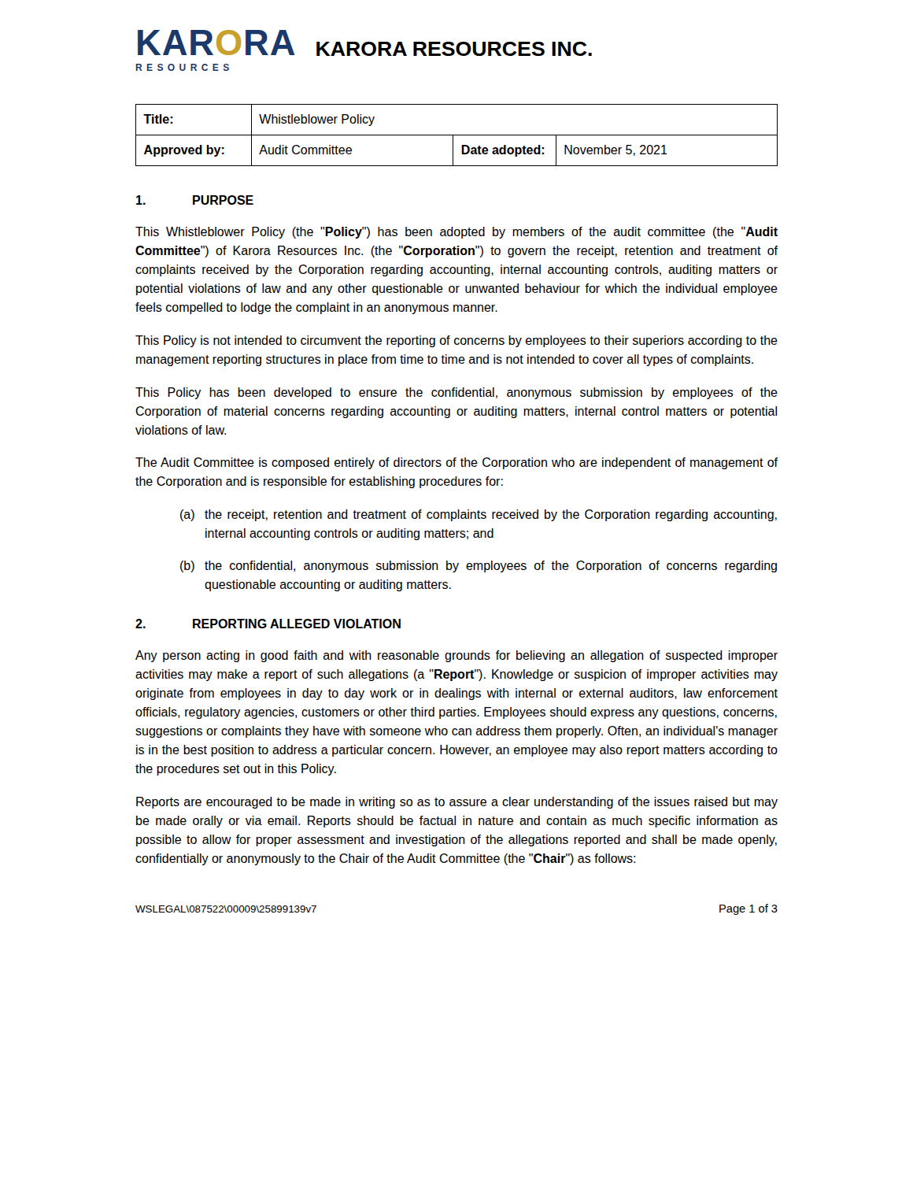KARORA
RESOURCES
KARORA RESOURCES INC.
| Title: | Whistleblower Policy |
| Approved by: | Audit Committee | Date adopted: | November 5, 2021 |
1. PURPOSE
This Whistleblower Policy (the "Policy") has been adopted by members of the audit committee (the "Audit Committee") of Karora Resources Inc. (the "Corporation") to govern the receipt, retention and treatment of complaints received by the Corporation regarding accounting, internal accounting controls, auditing matters or potential violations of law and any other questionable or unwanted behaviour for which the individual employee feels compelled to lodge the complaint in an anonymous manner.
This Policy is not intended to circumvent the reporting of concerns by employees to their superiors according to the management reporting structures in place from time to time and is not intended to cover all types of complaints.
This Policy has been developed to ensure the confidential, anonymous submission by employees of the Corporation of material concerns regarding accounting or auditing matters, internal control matters or potential violations of law.
The Audit Committee is composed entirely of directors of the Corporation who are independent of management of the Corporation and is responsible for establishing procedures for:
(a) the receipt, retention and treatment of complaints received by the Corporation regarding accounting, internal accounting controls or auditing matters; and
(b) the confidential, anonymous submission by employees of the Corporation of concerns regarding questionable accounting or auditing matters.
2. REPORTING ALLEGED VIOLATION
Any person acting in good faith and with reasonable grounds for believing an allegation of suspected improper activities may make a report of such allegations (a "Report"). Knowledge or suspicion of improper activities may originate from employees in day to day work or in dealings with internal or external auditors, law enforcement officials, regulatory agencies, customers or other third parties. Employees should express any questions, concerns, suggestions or complaints they have with someone who can address them properly. Often, an individual's manager is in the best position to address a particular concern. However, an employee may also report matters according to the procedures set out in this Policy.
Reports are encouraged to be made in writing so as to assure a clear understanding of the issues raised but may be made orally or via email. Reports should be factual in nature and contain as much specific information as possible to allow for proper assessment and investigation of the allegations reported and shall be made openly, confidentially or anonymously to the Chair of the Audit Committee (the "Chair") as follows:
WSLEGAL\087522\00009\25899139v7
Page 1 of 3